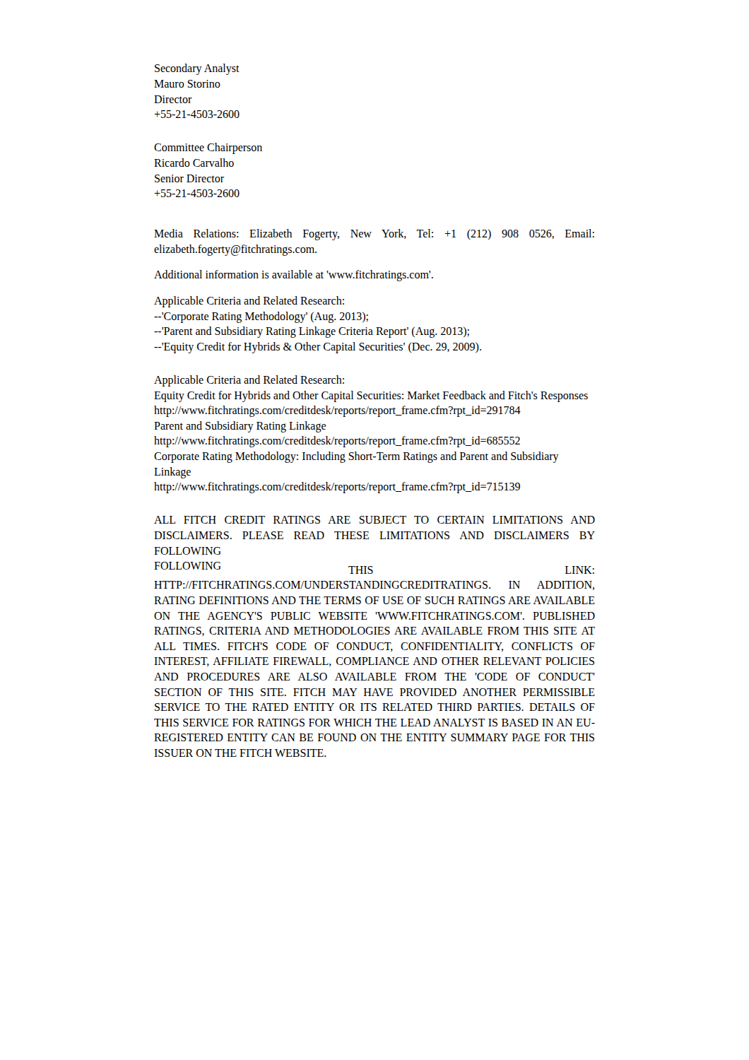Secondary Analyst
Mauro Storino
Director
+55-21-4503-2600
Committee Chairperson
Ricardo Carvalho
Senior Director
+55-21-4503-2600
Media Relations: Elizabeth Fogerty, New York, Tel: +1 (212) 908 0526, Email: elizabeth.fogerty@fitchratings.com.
Additional information is available at 'www.fitchratings.com'.
Applicable Criteria and Related Research:
--'Corporate Rating Methodology' (Aug. 2013);
--'Parent and Subsidiary Rating Linkage Criteria Report' (Aug. 2013);
--'Equity Credit for Hybrids & Other Capital Securities' (Dec. 29, 2009).
Applicable Criteria and Related Research:
Equity Credit for Hybrids and Other Capital Securities: Market Feedback and Fitch's Responses
http://www.fitchratings.com/creditdesk/reports/report_frame.cfm?rpt_id=291784
Parent and Subsidiary Rating Linkage
http://www.fitchratings.com/creditdesk/reports/report_frame.cfm?rpt_id=685552
Corporate Rating Methodology: Including Short-Term Ratings and Parent and Subsidiary Linkage
http://www.fitchratings.com/creditdesk/reports/report_frame.cfm?rpt_id=715139
ALL FITCH CREDIT RATINGS ARE SUBJECT TO CERTAIN LIMITATIONS AND DISCLAIMERS. PLEASE READ THESE LIMITATIONS AND DISCLAIMERS BY FOLLOWING FOLLOWING
THIS LINK:
HTTP://FITCHRATINGS.COM/UNDERSTANDINGCREDITRATINGS. IN ADDITION, RATING DEFINITIONS AND THE TERMS OF USE OF SUCH RATINGS ARE AVAILABLE ON THE AGENCY'S PUBLIC WEBSITE 'WWW.FITCHRATINGS.COM'. PUBLISHED RATINGS, CRITERIA AND METHODOLOGIES ARE AVAILABLE FROM THIS SITE AT ALL TIMES. FITCH'S CODE OF CONDUCT, CONFIDENTIALITY, CONFLICTS OF INTEREST, AFFILIATE FIREWALL, COMPLIANCE AND OTHER RELEVANT POLICIES AND PROCEDURES ARE ALSO AVAILABLE FROM THE 'CODE OF CONDUCT' SECTION OF THIS SITE. FITCH MAY HAVE PROVIDED ANOTHER PERMISSIBLE SERVICE TO THE RATED ENTITY OR ITS RELATED THIRD PARTIES. DETAILS OF THIS SERVICE FOR RATINGS FOR WHICH THE LEAD ANALYST IS BASED IN AN EU-REGISTERED ENTITY CAN BE FOUND ON THE ENTITY SUMMARY PAGE FOR THIS ISSUER ON THE FITCH WEBSITE.